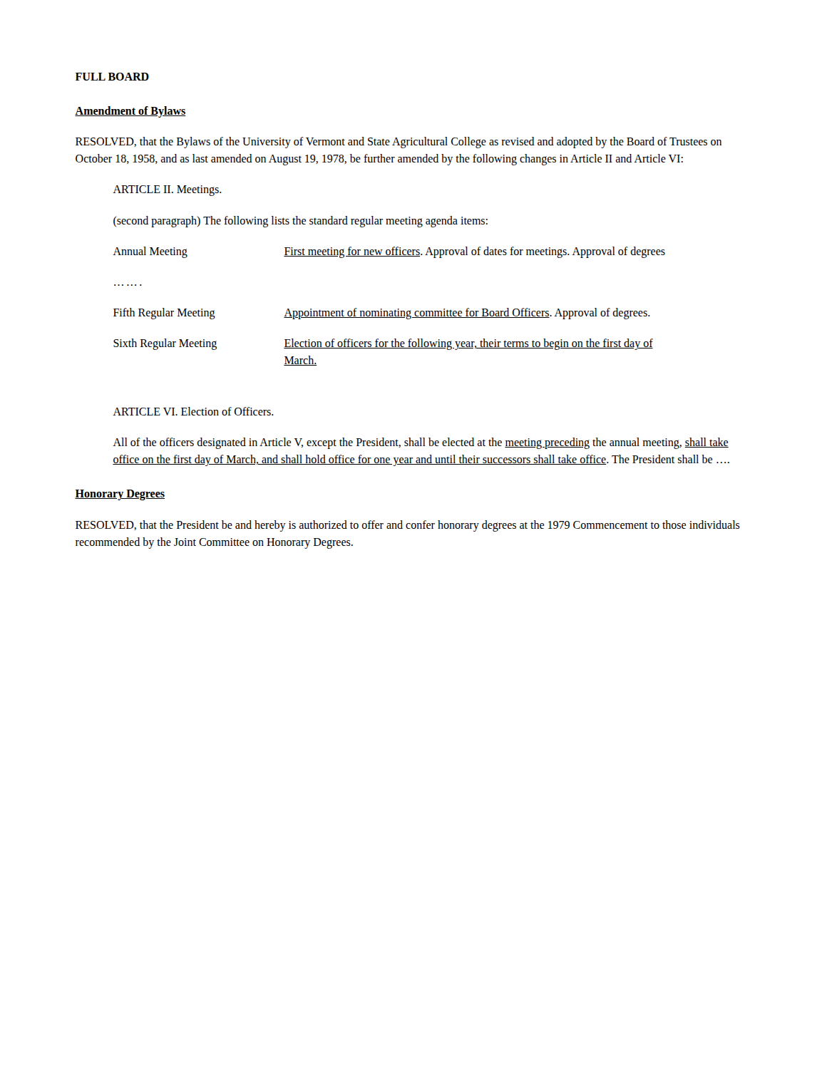FULL BOARD
Amendment of Bylaws
RESOLVED, that the Bylaws of the University of Vermont and State Agricultural College as revised and adopted by the Board of Trustees on October 18, 1958, and as last amended on August 19, 1978, be further amended by the following changes in Article II and Article VI:
ARTICLE II. Meetings.
(second paragraph) The following lists the standard regular meeting agenda items:
| Annual Meeting | First meeting for new officers . Approval of dates for meetings. Approval of degrees |
…….
| Fifth Regular Meeting | Appointment of nominating committee for Board Officers . Approval of degrees. |
| Sixth Regular Meeting | Election of officers for the following year, their terms to begin on the first day of March. |
ARTICLE VI. Election of Officers.
All of the officers designated in Article V, except the President, shall be elected at the meeting preceding the annual meeting, shall take office on the first day of March, and shall hold office for one year and until their successors shall take office. The President shall be ….
Honorary Degrees
RESOLVED, that the President be and hereby is authorized to offer and confer honorary degrees at the 1979 Commencement to those individuals recommended by the Joint Committee on Honorary Degrees.